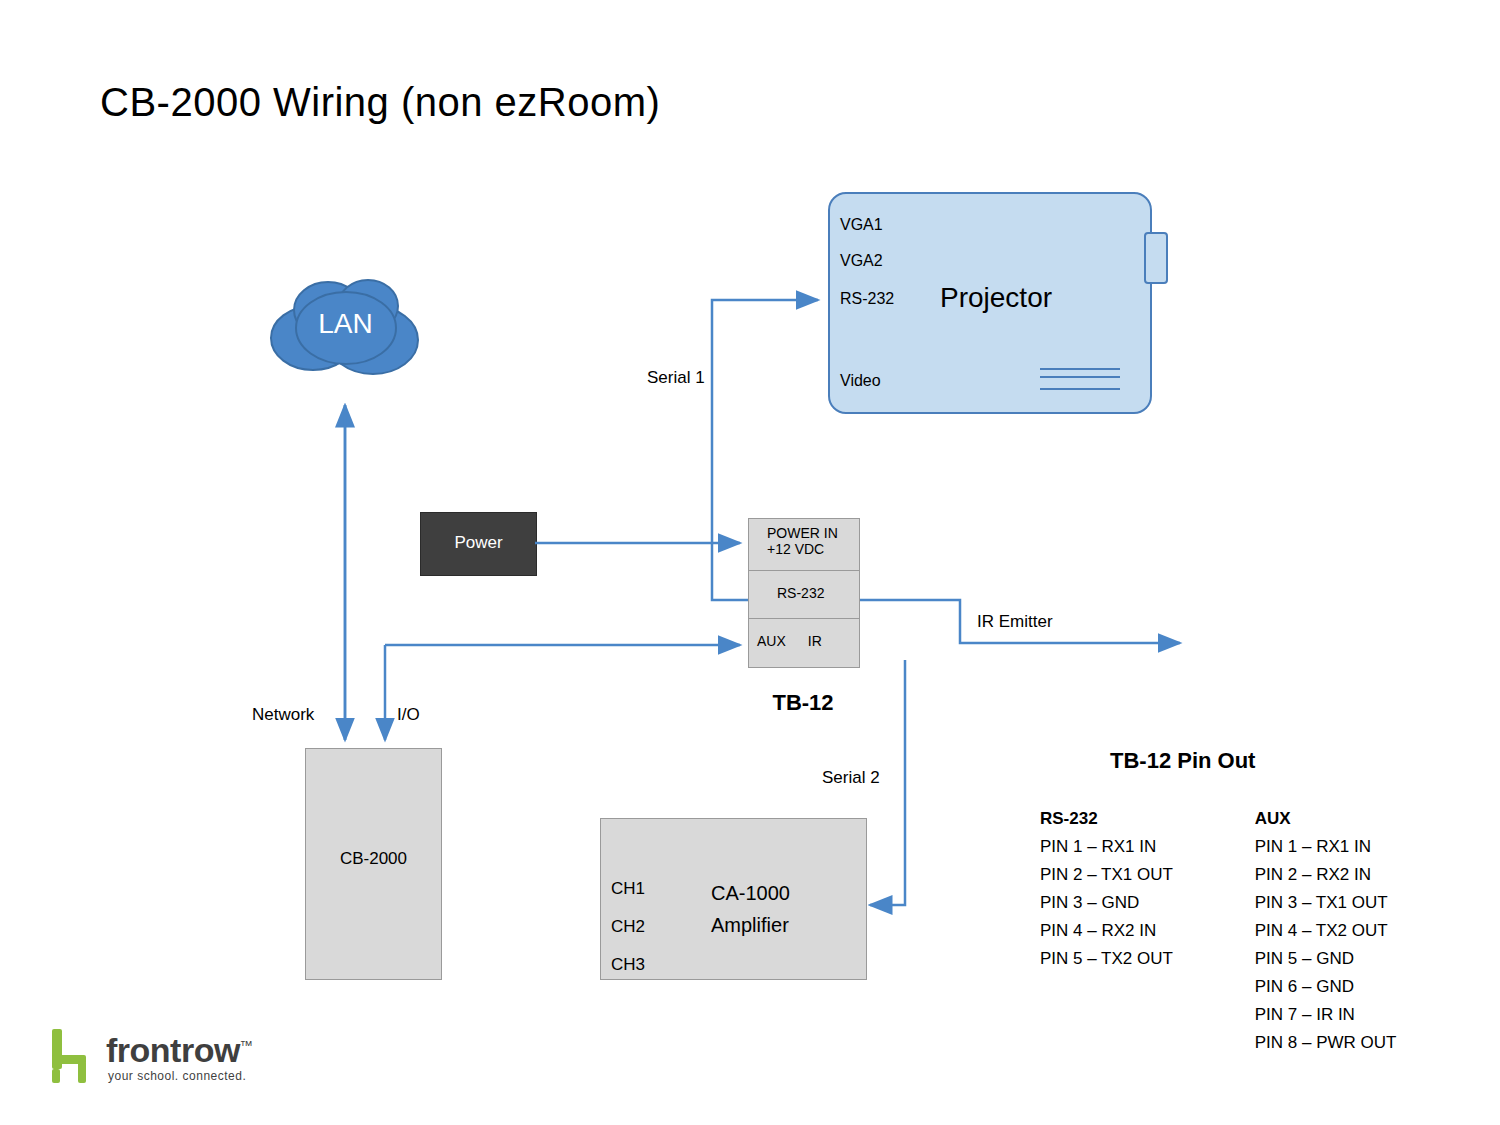CB-2000 Wiring (non ezRoom)
VGA1
VGA2
RS-232
Projector
Video
LAN
Power
POWER IN
+12 VDC
RS-232
AUX IR
TB-12
CB-2000
CA-1000
Amplifier
CH1
CH2
CH3
TB-12 Pin Out
RS-232
PIN 1 – RX1 IN
PIN 2 – TX1 OUT
PIN 3 – GND
PIN 4 – RX2 IN
PIN 5 – TX2 OUT
AUX
PIN 1 – RX1 IN
PIN 2 – RX2 IN
PIN 3 – TX1 OUT
PIN 4 – TX2 OUT
PIN 5 – GND
PIN 6 – GND
PIN 7 – IR IN
PIN 8 – PWR OUT
Serial 1
Serial 2
IR Emitter
Network
I/O
frontrow™
your school. connected.